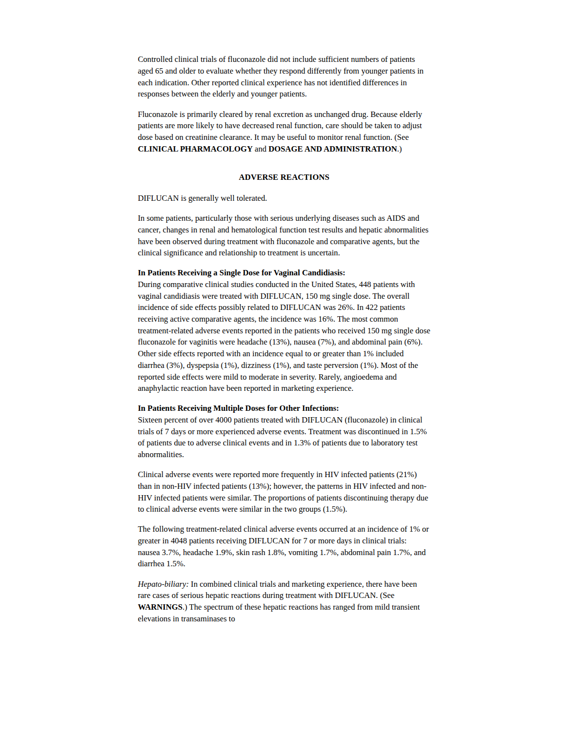Controlled clinical trials of fluconazole did not include sufficient numbers of patients aged 65 and older to evaluate whether they respond differently from younger patients in each indication. Other reported clinical experience has not identified differences in responses between the elderly and younger patients.
Fluconazole is primarily cleared by renal excretion as unchanged drug. Because elderly patients are more likely to have decreased renal function, care should be taken to adjust dose based on creatinine clearance. It may be useful to monitor renal function. (See CLINICAL PHARMACOLOGY and DOSAGE AND ADMINISTRATION.)
ADVERSE REACTIONS
DIFLUCAN is generally well tolerated.
In some patients, particularly those with serious underlying diseases such as AIDS and cancer, changes in renal and hematological function test results and hepatic abnormalities have been observed during treatment with fluconazole and comparative agents, but the clinical significance and relationship to treatment is uncertain.
In Patients Receiving a Single Dose for Vaginal Candidiasis:
During comparative clinical studies conducted in the United States, 448 patients with vaginal candidiasis were treated with DIFLUCAN, 150 mg single dose. The overall incidence of side effects possibly related to DIFLUCAN was 26%. In 422 patients receiving active comparative agents, the incidence was 16%. The most common treatment-related adverse events reported in the patients who received 150 mg single dose fluconazole for vaginitis were headache (13%), nausea (7%), and abdominal pain (6%). Other side effects reported with an incidence equal to or greater than 1% included diarrhea (3%), dyspepsia (1%), dizziness (1%), and taste perversion (1%). Most of the reported side effects were mild to moderate in severity. Rarely, angioedema and anaphylactic reaction have been reported in marketing experience.
In Patients Receiving Multiple Doses for Other Infections:
Sixteen percent of over 4000 patients treated with DIFLUCAN (fluconazole) in clinical trials of 7 days or more experienced adverse events. Treatment was discontinued in 1.5% of patients due to adverse clinical events and in 1.3% of patients due to laboratory test abnormalities.
Clinical adverse events were reported more frequently in HIV infected patients (21%) than in non-HIV infected patients (13%); however, the patterns in HIV infected and non-HIV infected patients were similar. The proportions of patients discontinuing therapy due to clinical adverse events were similar in the two groups (1.5%).
The following treatment-related clinical adverse events occurred at an incidence of 1% or greater in 4048 patients receiving DIFLUCAN for 7 or more days in clinical trials: nausea 3.7%, headache 1.9%, skin rash 1.8%, vomiting 1.7%, abdominal pain 1.7%, and diarrhea 1.5%.
Hepato-biliary: In combined clinical trials and marketing experience, there have been rare cases of serious hepatic reactions during treatment with DIFLUCAN. (See WARNINGS.) The spectrum of these hepatic reactions has ranged from mild transient elevations in transaminases to